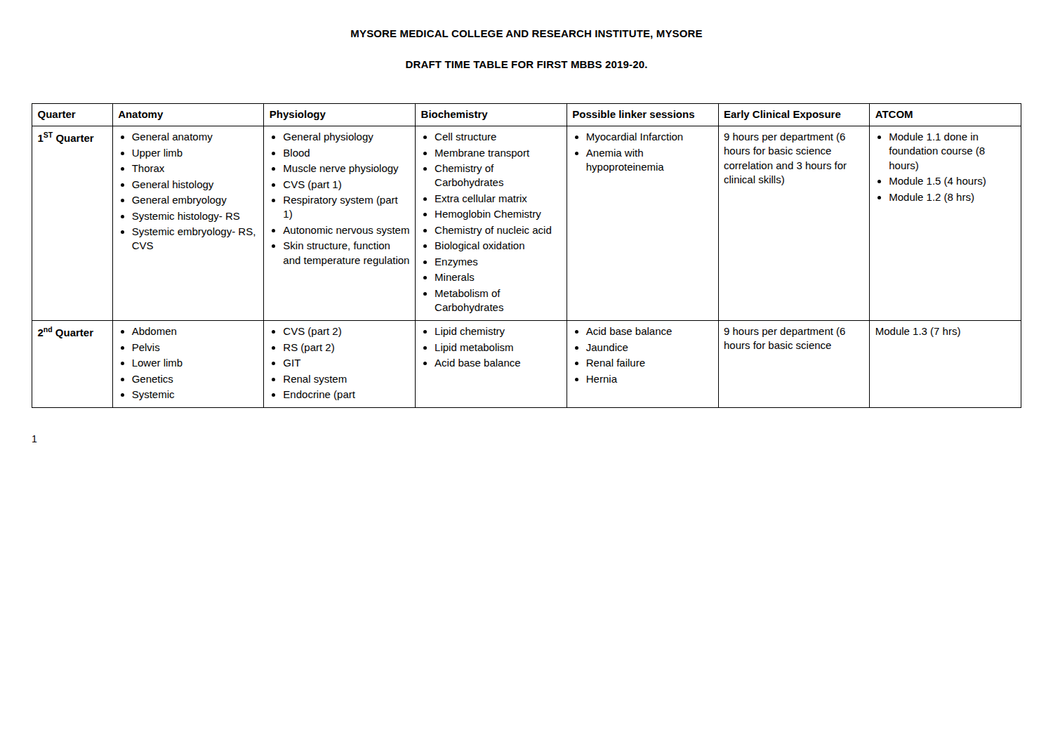MYSORE MEDICAL COLLEGE AND RESEARCH INSTITUTE, MYSORE
DRAFT TIME TABLE FOR FIRST MBBS 2019-20.
| Quarter | Anatomy | Physiology | Biochemistry | Possible linker sessions | Early Clinical Exposure | ATCOM |
| --- | --- | --- | --- | --- | --- | --- |
| 1 ST Quarter | General anatomy Upper limb Thorax General histology General embryology Systemic histology- RS Systemic embryology- RS, CVS | General physiology Blood Muscle nerve physiology CVS (part 1) Respiratory system (part 1) Autonomic nervous system Skin structure, function and temperature regulation | Cell structure Membrane transport Chemistry of Carbohydrates Extra cellular matrix Hemoglobin Chemistry Chemistry of nucleic acid Biological oxidation Enzymes Minerals Metabolism of Carbohydrates | Myocardial Infarction Anemia with hypoproteinemia | 9 hours per department (6 hours for basic science correlation and 3 hours for clinical skills) | Module 1.1 done in foundation course (8 hours) Module 1.5 (4 hours) Module 1.2 (8 hrs) |
| 2 nd Quarter | Abdomen Pelvis Lower limb Genetics Systemic | CVS (part 2) RS (part 2) GIT Renal system Endocrine (part | Lipid chemistry Lipid metabolism Acid base balance | Acid base balance Jaundice Renal failure Hernia | 9 hours per department (6 hours for basic science | Module 1.3 (7 hrs) |
1